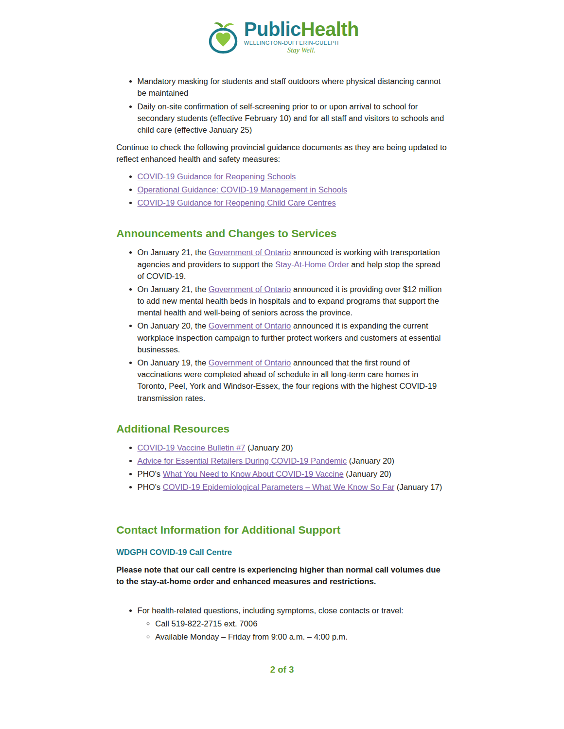Public Health
WELLINGTON-DUFFERIN-GUELPH
Stay Well.
Mandatory masking for students and staff outdoors where physical distancing cannot be maintained
Daily on-site confirmation of self-screening prior to or upon arrival to school for secondary students (effective February 10) and for all staff and visitors to schools and child care (effective January 25)
Continue to check the following provincial guidance documents as they are being updated to reflect enhanced health and safety measures:
COVID-19 Guidance for Reopening Schools
Operational Guidance: COVID-19 Management in Schools
COVID-19 Guidance for Reopening Child Care Centres
Announcements and Changes to Services
On January 21, the Government of Ontario announced is working with transportation agencies and providers to support the Stay-At-Home Order and help stop the spread of COVID-19.
On January 21, the Government of Ontario announced it is providing over $12 million to add new mental health beds in hospitals and to expand programs that support the mental health and well-being of seniors across the province.
On January 20, the Government of Ontario announced it is expanding the current workplace inspection campaign to further protect workers and customers at essential businesses.
On January 19, the Government of Ontario announced that the first round of vaccinations were completed ahead of schedule in all long-term care homes in Toronto, Peel, York and Windsor-Essex, the four regions with the highest COVID-19 transmission rates.
Additional Resources
COVID-19 Vaccine Bulletin #7 (January 20)
Advice for Essential Retailers During COVID-19 Pandemic (January 20)
PHO's What You Need to Know About COVID-19 Vaccine (January 20)
PHO's COVID-19 Epidemiological Parameters – What We Know So Far (January 17)
Contact Information for Additional Support
WDGPH COVID-19 Call Centre
Please note that our call centre is experiencing higher than normal call volumes due to the stay-at-home order and enhanced measures and restrictions.
For health-related questions, including symptoms, close contacts or travel:
Call 519-822-2715 ext. 7006
Available Monday – Friday from 9:00 a.m. – 4:00 p.m.
2 of 3